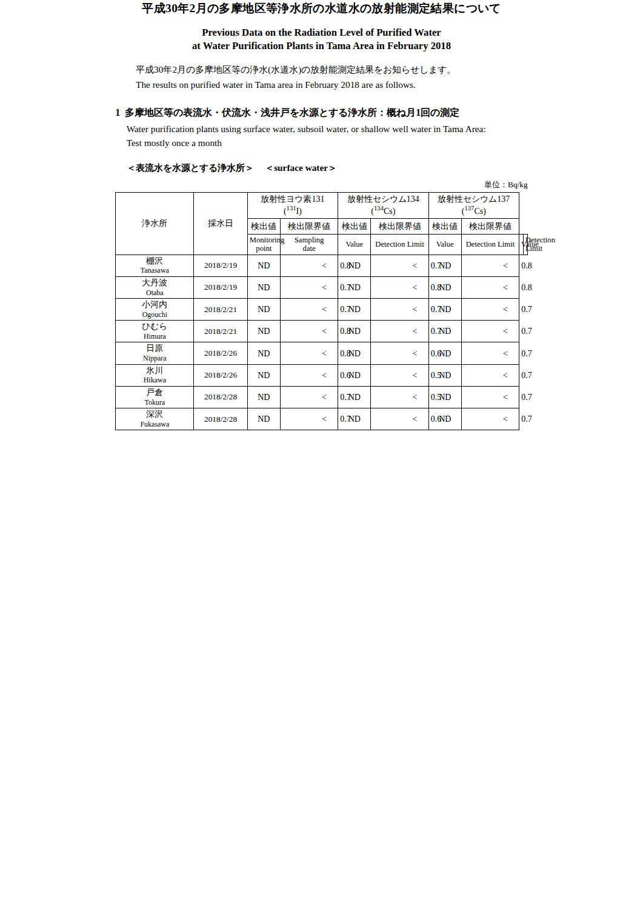平成30年2月の多摩地区等浄水所の水道水の放射能測定結果について
Previous Data on the Radiation Level of Purified Water
at Water Purification Plants in Tama Area in February 2018
平成30年2月の多摩地区等の浄水(水道水)の放射能測定結果をお知らせします。
The results on purified water in Tama area in February 2018 are as follows.
1 多摩地区等の表流水・伏流水・浅井戸を水源とする浄水所：概ね月1回の測定
Water purification plants using surface water, subsoil water, or shallow well water in Tama Area:
Test mostly once a month
＜表流水を水源とする浄水所＞＜surface water＞
単位：Bq/kg
| 浄水所 | 採水日 | 放射性ヨウ素131 ( 131 I) | 放射性セシウム134 ( 134 Cs) | 放射性セシウム137 ( 137 Cs) |
| --- | --- | --- | --- | --- |
| 検出値 | 検出限界値 | 検出値 | 検出限界値 | 検出値 | 検出限界値 |
| Monitoring point | Sampling date | Value | Detection Limit | Value | Detection Limit | Value | Detection Limit |
| 棚沢 Tanasawa | 2018/2/19 | ND | < 0.8 | ND | < 0.7 | ND | < 0.8 |
| 大丹波 Otaba | 2018/2/19 | ND | < 0.7 | ND | < 0.8 | ND | < 0.8 |
| 小河内 Ogouchi | 2018/2/21 | ND | < 0.7 | ND | < 0.7 | ND | < 0.7 |
| ひむら Himura | 2018/2/21 | ND | < 0.8 | ND | < 0.7 | ND | < 0.7 |
| 日原 Nippara | 2018/2/26 | ND | < 0.8 | ND | < 0.6 | ND | < 0.7 |
| 氷川 Hikawa | 2018/2/26 | ND | < 0.6 | ND | < 0.5 | ND | < 0.7 |
| 戸倉 Tokura | 2018/2/28 | ND | < 0.7 | ND | < 0.5 | ND | < 0.7 |
| 深沢 Fukasawa | 2018/2/28 | ND | < 0.7 | ND | < 0.6 | ND | < 0.7 |